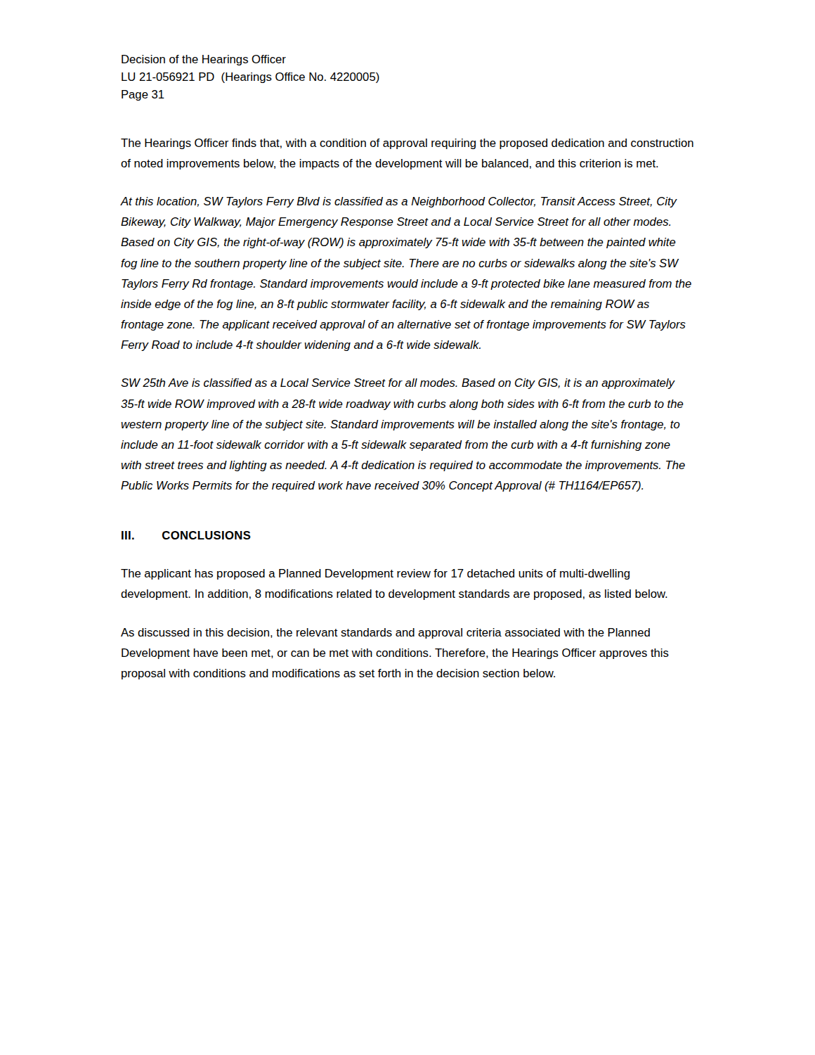Decision of the Hearings Officer
LU 21-056921 PD (Hearings Office No. 4220005)
Page 31
The Hearings Officer finds that, with a condition of approval requiring the proposed dedication and construction of noted improvements below, the impacts of the development will be balanced, and this criterion is met.
At this location, SW Taylors Ferry Blvd is classified as a Neighborhood Collector, Transit Access Street, City Bikeway, City Walkway, Major Emergency Response Street and a Local Service Street for all other modes. Based on City GIS, the right-of-way (ROW) is approximately 75-ft wide with 35-ft between the painted white fog line to the southern property line of the subject site. There are no curbs or sidewalks along the site's SW Taylors Ferry Rd frontage. Standard improvements would include a 9-ft protected bike lane measured from the inside edge of the fog line, an 8-ft public stormwater facility, a 6-ft sidewalk and the remaining ROW as frontage zone. The applicant received approval of an alternative set of frontage improvements for SW Taylors Ferry Road to include 4-ft shoulder widening and a 6-ft wide sidewalk.
SW 25th Ave is classified as a Local Service Street for all modes. Based on City GIS, it is an approximately 35-ft wide ROW improved with a 28-ft wide roadway with curbs along both sides with 6-ft from the curb to the western property line of the subject site. Standard improvements will be installed along the site's frontage, to include an 11-foot sidewalk corridor with a 5-ft sidewalk separated from the curb with a 4-ft furnishing zone with street trees and lighting as needed. A 4-ft dedication is required to accommodate the improvements. The Public Works Permits for the required work have received 30% Concept Approval (# TH1164/EP657).
III. CONCLUSIONS
The applicant has proposed a Planned Development review for 17 detached units of multi-dwelling development. In addition, 8 modifications related to development standards are proposed, as listed below.
As discussed in this decision, the relevant standards and approval criteria associated with the Planned Development have been met, or can be met with conditions. Therefore, the Hearings Officer approves this proposal with conditions and modifications as set forth in the decision section below.